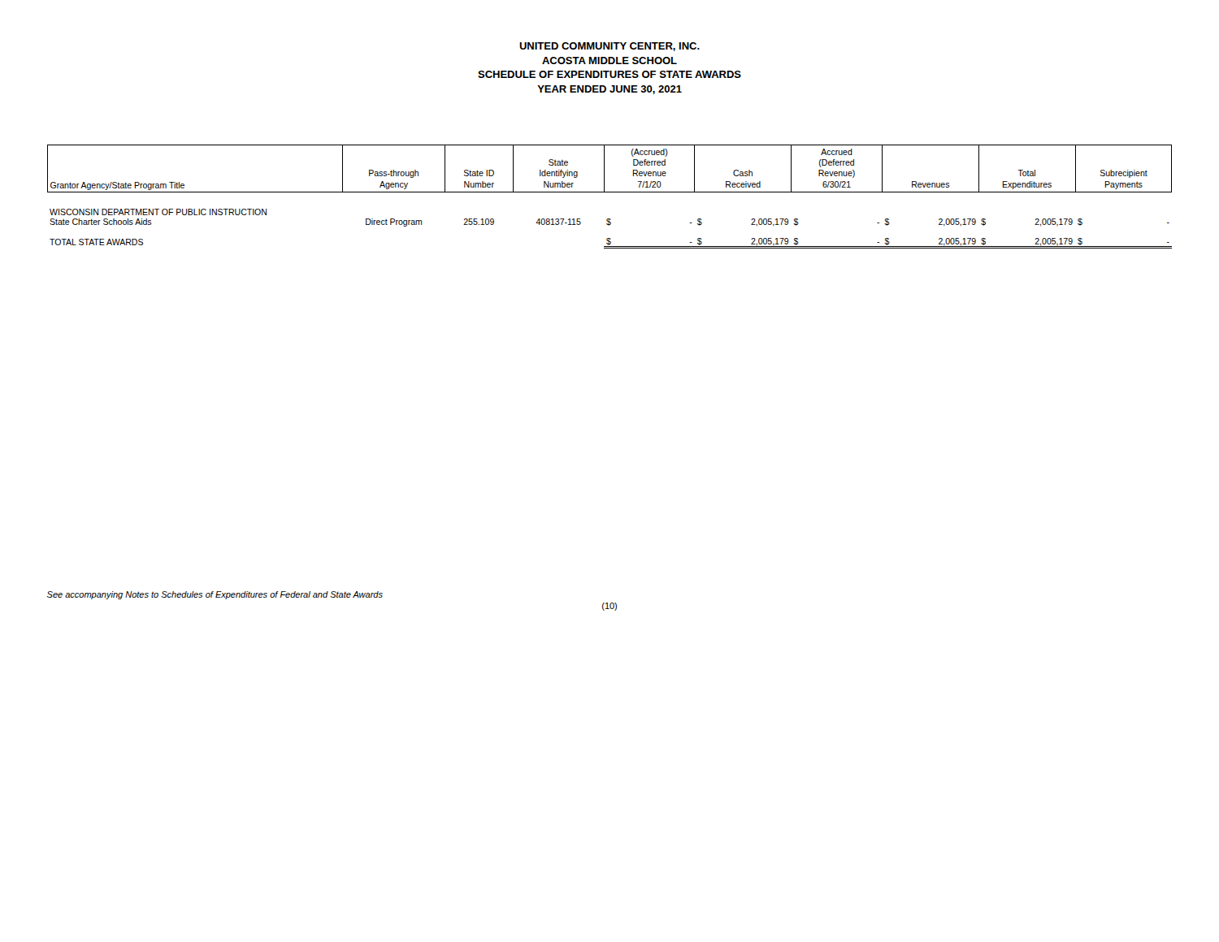UNITED COMMUNITY CENTER, INC.
ACOSTA MIDDLE SCHOOL
SCHEDULE OF EXPENDITURES OF STATE AWARDS
YEAR ENDED JUNE 30, 2021
| Grantor Agency/State Program Title | Pass-through Agency | State ID Number | State Identifying Number | (Accrued) Deferred Revenue 7/1/20 | Cash Received | Accrued (Deferred Revenue) 6/30/21 | Revenues | Total Expenditures | Subrecipient Payments |
| --- | --- | --- | --- | --- | --- | --- | --- | --- | --- |
| WISCONSIN DEPARTMENT OF PUBLIC INSTRUCTION | | | | | | | | | | | | | | | |
| State Charter Schools Aids | Direct Program | 255.109 | 408137-115 | $ | - | $ | 2,005,179 | $ | - | $ | 2,005,179 | $ | 2,005,179 | $ | - |
| TOTAL STATE AWARDS | | | | $ | - | $ | 2,005,179 | $ | - | $ | 2,005,179 | $ | 2,005,179 | $ | - |
See accompanying Notes to Schedules of Expenditures of Federal and State Awards
(10)